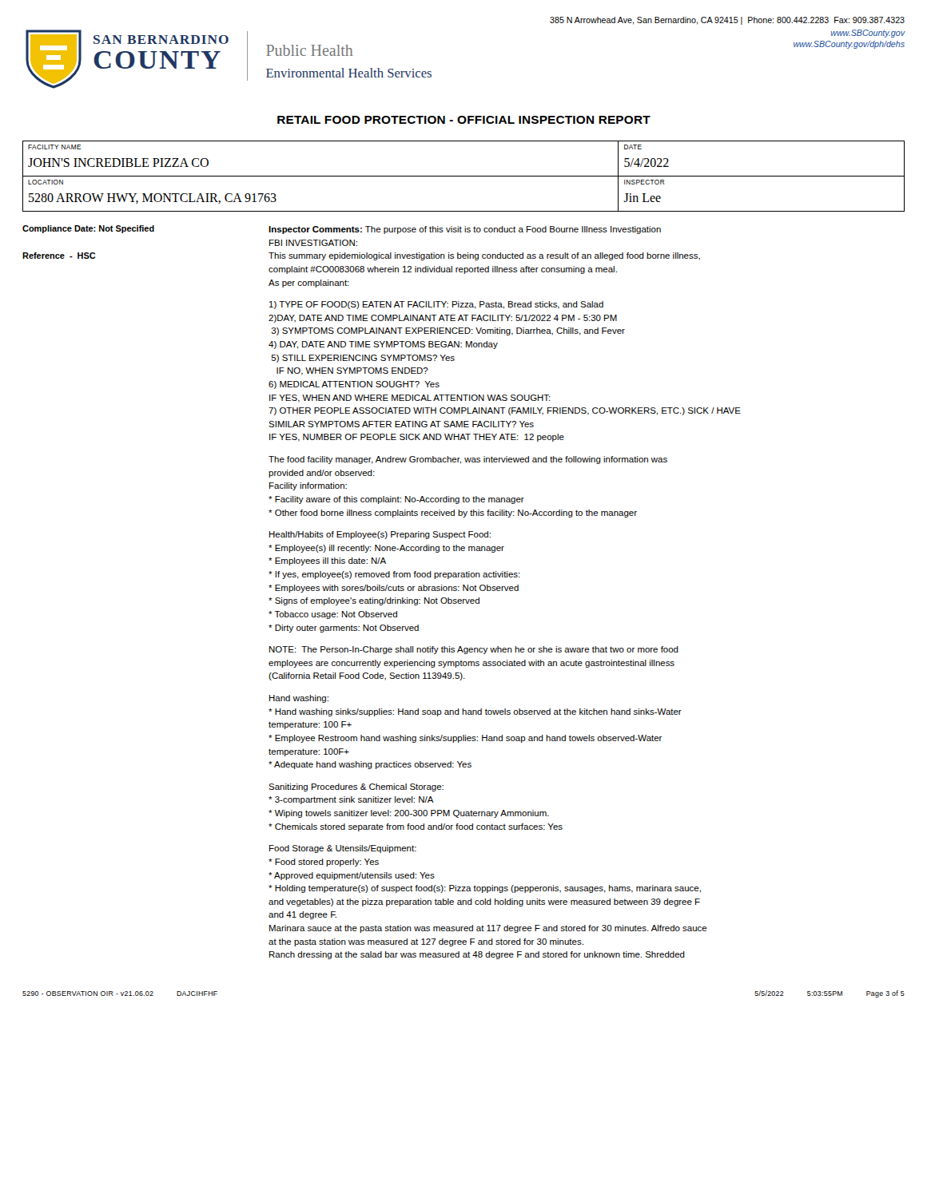385 N Arrowhead Ave, San Bernardino, CA 92415 | Phone: 800.442.2283 Fax: 909.387.4323
SAN BERNARDINO
COUNTY
Public Health
Environmental Health Services
www.SBCounty.gov
www.SBCounty.gov/dph/dehs
RETAIL FOOD PROTECTION - OFFICIAL INSPECTION REPORT
| Facility Name JOHN'S INCREDIBLE PIZZA CO | Date 5/4/2022 |
| Location 5280 ARROW HWY, MONTCLAIR, CA 91763 | Inspector Jin Lee |
Compliance Date: Not Specified
Reference - HSC
Inspector Comments: The purpose of this visit is to conduct a Food Bourne Illness Investigation
FBI INVESTIGATION:
This summary epidemiological investigation is being conducted as a result of an alleged food borne illness,
complaint #CO0083068 wherein 12 individual reported illness after consuming a meal.
As per complainant:
1) TYPE OF FOOD(S) EATEN AT FACILITY: Pizza, Pasta, Bread sticks, and Salad
2)DAY, DATE AND TIME COMPLAINANT ATE AT FACILITY: 5/1/2022 4 PM - 5:30 PM
3) SYMPTOMS COMPLAINANT EXPERIENCED: Vomiting, Diarrhea, Chills, and Fever
4) DAY, DATE AND TIME SYMPTOMS BEGAN: Monday
5) STILL EXPERIENCING SYMPTOMS? Yes
IF NO, WHEN SYMPTOMS ENDED?
6) MEDICAL ATTENTION SOUGHT? Yes
IF YES, WHEN AND WHERE MEDICAL ATTENTION WAS SOUGHT:
7) OTHER PEOPLE ASSOCIATED WITH COMPLAINANT (FAMILY, FRIENDS, CO-WORKERS, ETC.) SICK / HAVE
SIMILAR SYMPTOMS AFTER EATING AT SAME FACILITY? Yes
IF YES, NUMBER OF PEOPLE SICK AND WHAT THEY ATE: 12 people
The food facility manager, Andrew Grombacher, was interviewed and the following information was
provided and/or observed:
Facility information:
* Facility aware of this complaint: No-According to the manager
* Other food borne illness complaints received by this facility: No-According to the manager
Health/Habits of Employee(s) Preparing Suspect Food:
* Employee(s) ill recently: None-According to the manager
* Employees ill this date: N/A
* If yes, employee(s) removed from food preparation activities:
* Employees with sores/boils/cuts or abrasions: Not Observed
* Signs of employee's eating/drinking: Not Observed
* Tobacco usage: Not Observed
* Dirty outer garments: Not Observed
NOTE: The Person-In-Charge shall notify this Agency when he or she is aware that two or more food
employees are concurrently experiencing symptoms associated with an acute gastrointestinal illness
(California Retail Food Code, Section 113949.5).
Hand washing:
* Hand washing sinks/supplies: Hand soap and hand towels observed at the kitchen hand sinks-Water
temperature: 100 F+
* Employee Restroom hand washing sinks/supplies: Hand soap and hand towels observed-Water
temperature: 100F+
* Adequate hand washing practices observed: Yes
Sanitizing Procedures & Chemical Storage:
* 3-compartment sink sanitizer level: N/A
* Wiping towels sanitizer level: 200-300 PPM Quaternary Ammonium.
* Chemicals stored separate from food and/or food contact surfaces: Yes
Food Storage & Utensils/Equipment:
* Food stored properly: Yes
* Approved equipment/utensils used: Yes
* Holding temperature(s) of suspect food(s): Pizza toppings (pepperonis, sausages, hams, marinara sauce,
and vegetables) at the pizza preparation table and cold holding units were measured between 39 degree F
and 41 degree F.
Marinara sauce at the pasta station was measured at 117 degree F and stored for 30 minutes. Alfredo sauce
at the pasta station was measured at 127 degree F and stored for 30 minutes.
Ranch dressing at the salad bar was measured at 48 degree F and stored for unknown time. Shredded
5290 - OBSERVATION OIR - v21.06.02 DAJCIHFHF
5/5/2022 5:03:55PM Page 3 of 5